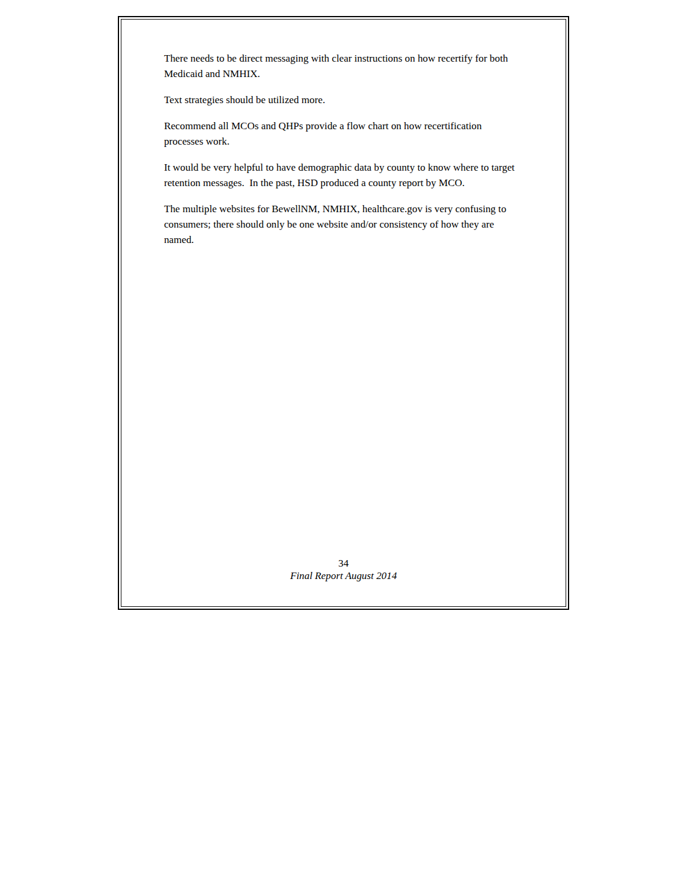There needs to be direct messaging with clear instructions on how recertify for both Medicaid and NMHIX.
Text strategies should be utilized more.
Recommend all MCOs and QHPs provide a flow chart on how recertification processes work.
It would be very helpful to have demographic data by county to know where to target retention messages. In the past, HSD produced a county report by MCO.
The multiple websites for BewellNM, NMHIX, healthcare.gov is very confusing to consumers; there should only be one website and/or consistency of how they are named.
34
Final Report August 2014